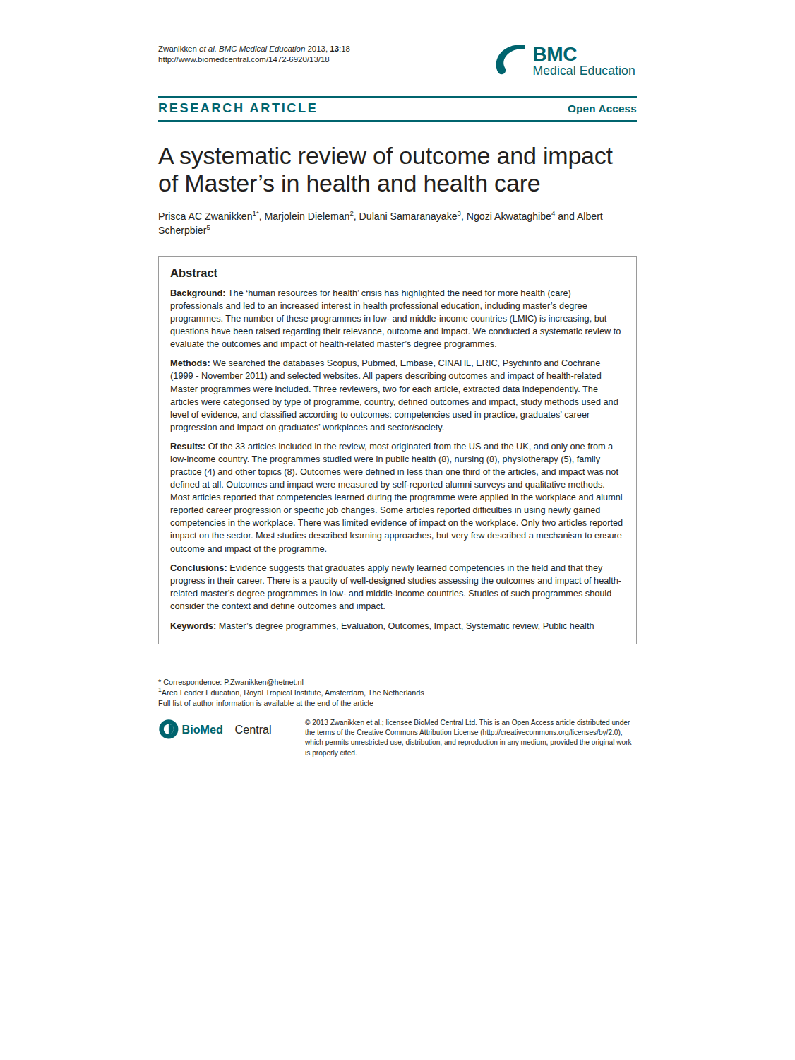Zwanikken et al. BMC Medical Education 2013, 13:18
http://www.biomedcentral.com/1472-6920/13/18
BMC Medical Education
Research article
Open Access
A systematic review of outcome and impact of Master’s in health and health care
Prisca AC Zwanikken1*, Marjolein Dieleman2, Dulani Samaranayake3, Ngozi Akwataghibe4 and Albert Scherpbier5
Abstract
Background: The ‘human resources for health’ crisis has highlighted the need for more health (care) professionals and led to an increased interest in health professional education, including master’s degree programmes. The number of these programmes in low- and middle-income countries (LMIC) is increasing, but questions have been raised regarding their relevance, outcome and impact. We conducted a systematic review to evaluate the outcomes and impact of health-related master’s degree programmes.
Methods: We searched the databases Scopus, Pubmed, Embase, CINAHL, ERIC, Psychinfo and Cochrane (1999 - November 2011) and selected websites. All papers describing outcomes and impact of health-related Master programmes were included. Three reviewers, two for each article, extracted data independently. The articles were categorised by type of programme, country, defined outcomes and impact, study methods used and level of evidence, and classified according to outcomes: competencies used in practice, graduates’ career progression and impact on graduates’ workplaces and sector/society.
Results: Of the 33 articles included in the review, most originated from the US and the UK, and only one from a low-income country. The programmes studied were in public health (8), nursing (8), physiotherapy (5), family practice (4) and other topics (8). Outcomes were defined in less than one third of the articles, and impact was not defined at all. Outcomes and impact were measured by self-reported alumni surveys and qualitative methods. Most articles reported that competencies learned during the programme were applied in the workplace and alumni reported career progression or specific job changes. Some articles reported difficulties in using newly gained competencies in the workplace. There was limited evidence of impact on the workplace. Only two articles reported impact on the sector. Most studies described learning approaches, but very few described a mechanism to ensure outcome and impact of the programme.
Conclusions: Evidence suggests that graduates apply newly learned competencies in the field and that they progress in their career. There is a paucity of well-designed studies assessing the outcomes and impact of health-related master’s degree programmes in low- and middle-income countries. Studies of such programmes should consider the context and define outcomes and impact.
Keywords: Master’s degree programmes, Evaluation, Outcomes, Impact, Systematic review, Public health
* Correspondence: P.Zwanikken@hetnet.nl
1Area Leader Education, Royal Tropical Institute, Amsterdam, The Netherlands
Full list of author information is available at the end of the article
BioMed Central
© 2013 Zwanikken et al.; licensee BioMed Central Ltd. This is an Open Access article distributed under the terms of the Creative Commons Attribution License (http://creativecommons.org/licenses/by/2.0), which permits unrestricted use, distribution, and reproduction in any medium, provided the original work is properly cited.